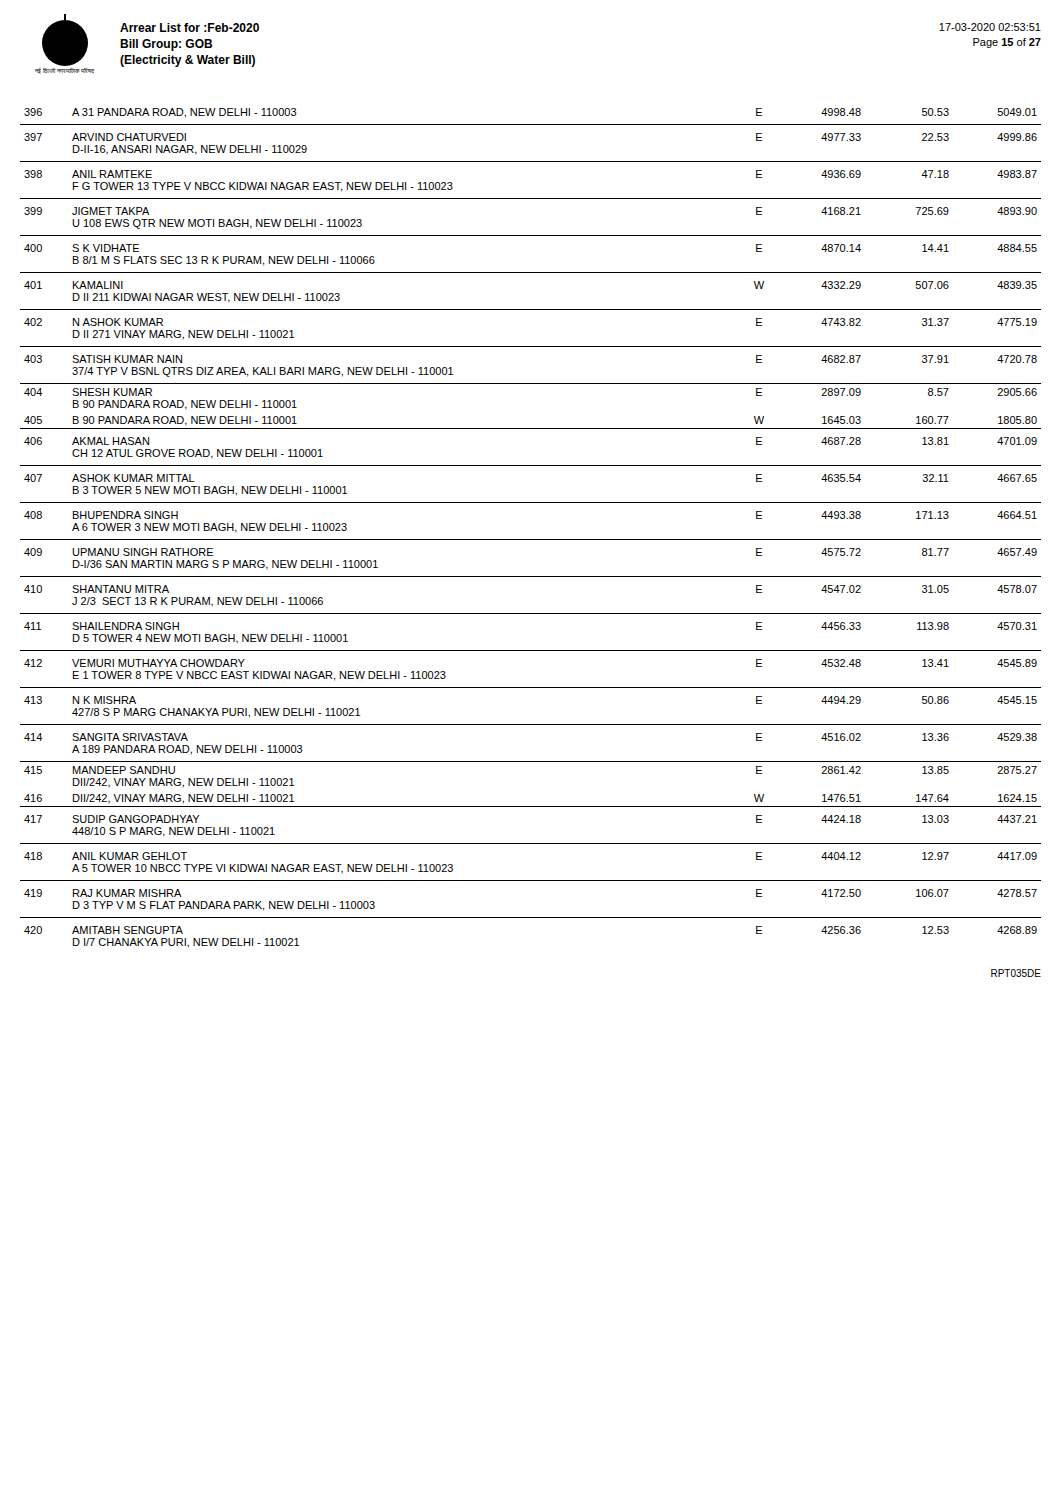नई दिल्ली नगरपालिक परिषद
Arrear List for :Feb-2020
Bill Group: GOB
(Electricity & Water Bill)
17-03-2020 02:53:51
Page 15 of 27
| 396 | A 31 PANDARA ROAD, NEW DELHI - 110003 | E | 4998.48 | 50.53 | 5049.01 |
| 397 | ARVIND CHATURVEDI D-II-16, ANSARI NAGAR, NEW DELHI - 110029 | E | 4977.33 | 22.53 | 4999.86 |
| 398 | ANIL RAMTEKE F G TOWER 13 TYPE V NBCC KIDWAI NAGAR EAST, NEW DELHI - 110023 | E | 4936.69 | 47.18 | 4983.87 |
| 399 | JIGMET TAKPA U 108 EWS QTR NEW MOTI BAGH, NEW DELHI - 110023 | E | 4168.21 | 725.69 | 4893.90 |
| 400 | S K VIDHATE B 8/1 M S FLATS SEC 13 R K PURAM, NEW DELHI - 110066 | E | 4870.14 | 14.41 | 4884.55 |
| 401 | KAMALINI D II 211 KIDWAI NAGAR WEST, NEW DELHI - 110023 | W | 4332.29 | 507.06 | 4839.35 |
| 402 | N ASHOK KUMAR D II 271 VINAY MARG, NEW DELHI - 110021 | E | 4743.82 | 31.37 | 4775.19 |
| 403 | SATISH KUMAR NAIN 37/4 TYP V BSNL QTRS DIZ AREA, KALI BARI MARG, NEW DELHI - 110001 | E | 4682.87 | 37.91 | 4720.78 |
| 404 | SHESH KUMAR B 90 PANDARA ROAD, NEW DELHI - 110001 | E | 2897.09 | 8.57 | 2905.66 |
| 405 | B 90 PANDARA ROAD, NEW DELHI - 110001 | W | 1645.03 | 160.77 | 1805.80 |
| 406 | AKMAL HASAN CH 12 ATUL GROVE ROAD, NEW DELHI - 110001 | E | 4687.28 | 13.81 | 4701.09 |
| 407 | ASHOK KUMAR MITTAL B 3 TOWER 5 NEW MOTI BAGH, NEW DELHI - 110001 | E | 4635.54 | 32.11 | 4667.65 |
| 408 | BHUPENDRA SINGH A 6 TOWER 3 NEW MOTI BAGH, NEW DELHI - 110023 | E | 4493.38 | 171.13 | 4664.51 |
| 409 | UPMANU SINGH RATHORE D-I/36 SAN MARTIN MARG S P MARG, NEW DELHI - 110001 | E | 4575.72 | 81.77 | 4657.49 |
| 410 | SHANTANU MITRA J 2/3 SECT 13 R K PURAM, NEW DELHI - 110066 | E | 4547.02 | 31.05 | 4578.07 |
| 411 | SHAILENDRA SINGH D 5 TOWER 4 NEW MOTI BAGH, NEW DELHI - 110001 | E | 4456.33 | 113.98 | 4570.31 |
| 412 | VEMURI MUTHAYYA CHOWDARY E 1 TOWER 8 TYPE V NBCC EAST KIDWAI NAGAR, NEW DELHI - 110023 | E | 4532.48 | 13.41 | 4545.89 |
| 413 | N K MISHRA 427/8 S P MARG CHANAKYA PURI, NEW DELHI - 110021 | E | 4494.29 | 50.86 | 4545.15 |
| 414 | SANGITA SRIVASTAVA A 189 PANDARA ROAD, NEW DELHI - 110003 | E | 4516.02 | 13.36 | 4529.38 |
| 415 | MANDEEP SANDHU DII/242, VINAY MARG, NEW DELHI - 110021 | E | 2861.42 | 13.85 | 2875.27 |
| 416 | DII/242, VINAY MARG, NEW DELHI - 110021 | W | 1476.51 | 147.64 | 1624.15 |
| 417 | SUDIP GANGOPADHYAY 448/10 S P MARG, NEW DELHI - 110021 | E | 4424.18 | 13.03 | 4437.21 |
| 418 | ANIL KUMAR GEHLOT A 5 TOWER 10 NBCC TYPE VI KIDWAI NAGAR EAST, NEW DELHI - 110023 | E | 4404.12 | 12.97 | 4417.09 |
| 419 | RAJ KUMAR MISHRA D 3 TYP V M S FLAT PANDARA PARK, NEW DELHI - 110003 | E | 4172.50 | 106.07 | 4278.57 |
| 420 | AMITABH SENGUPTA D I/7 CHANAKYA PURI, NEW DELHI - 110021 | E | 4256.36 | 12.53 | 4268.89 |
RPT035DE